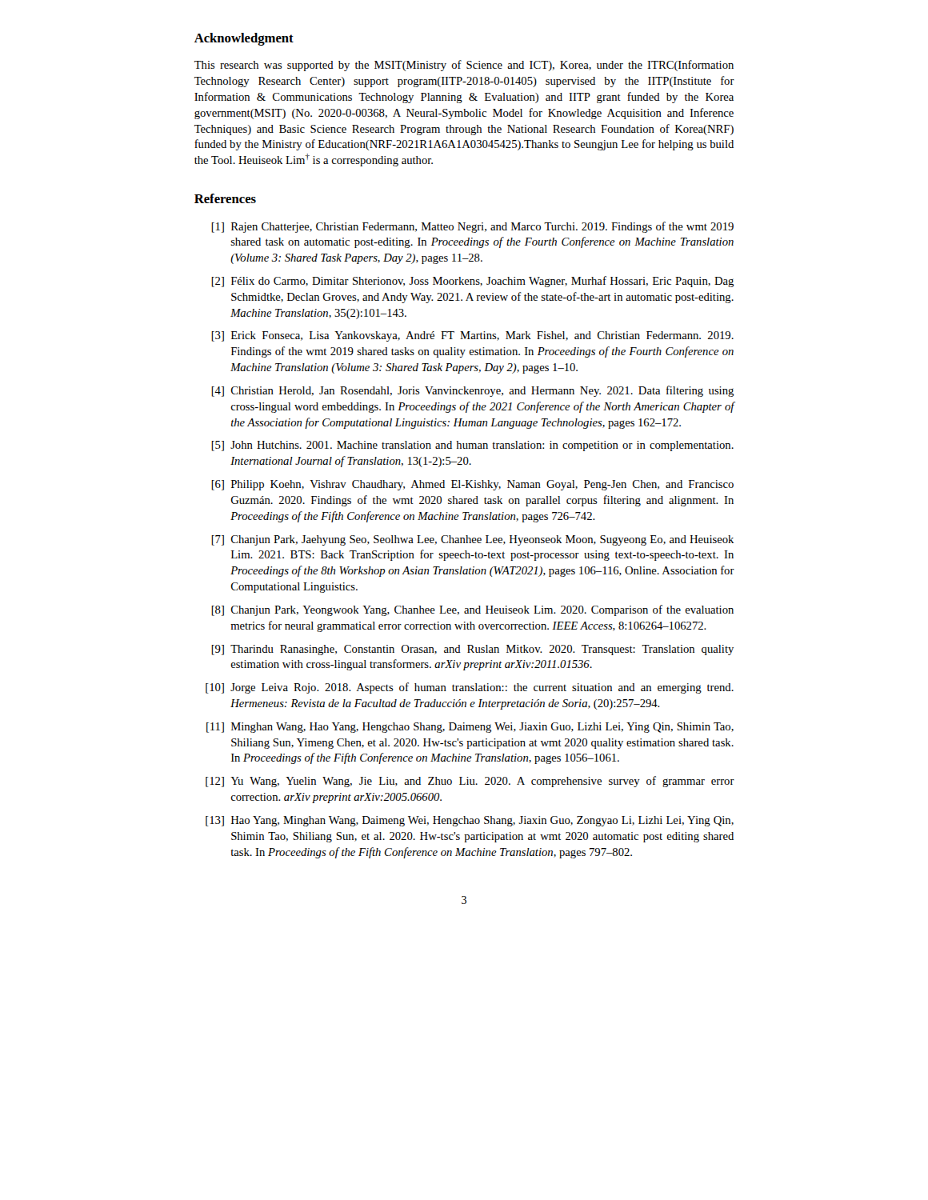Acknowledgment
This research was supported by the MSIT(Ministry of Science and ICT), Korea, under the ITRC(Information Technology Research Center) support program(IITP-2018-0-01405) supervised by the IITP(Institute for Information & Communications Technology Planning & Evaluation) and IITP grant funded by the Korea government(MSIT) (No. 2020-0-00368, A Neural-Symbolic Model for Knowledge Acquisition and Inference Techniques) and Basic Science Research Program through the National Research Foundation of Korea(NRF) funded by the Ministry of Education(NRF-2021R1A6A1A03045425).Thanks to Seungjun Lee for helping us build the Tool. Heuiseok Lim† is a corresponding author.
References
Rajen Chatterjee, Christian Federmann, Matteo Negri, and Marco Turchi. 2019. Findings of the wmt 2019 shared task on automatic post-editing. In Proceedings of the Fourth Conference on Machine Translation (Volume 3: Shared Task Papers, Day 2), pages 11–28.
Félix do Carmo, Dimitar Shterionov, Joss Moorkens, Joachim Wagner, Murhaf Hossari, Eric Paquin, Dag Schmidtke, Declan Groves, and Andy Way. 2021. A review of the state-of-the-art in automatic post-editing. Machine Translation, 35(2):101–143.
Erick Fonseca, Lisa Yankovskaya, André FT Martins, Mark Fishel, and Christian Federmann. 2019. Findings of the wmt 2019 shared tasks on quality estimation. In Proceedings of the Fourth Conference on Machine Translation (Volume 3: Shared Task Papers, Day 2), pages 1–10.
Christian Herold, Jan Rosendahl, Joris Vanvinckenroye, and Hermann Ney. 2021. Data filtering using cross-lingual word embeddings. In Proceedings of the 2021 Conference of the North American Chapter of the Association for Computational Linguistics: Human Language Technologies, pages 162–172.
John Hutchins. 2001. Machine translation and human translation: in competition or in complementation. International Journal of Translation, 13(1-2):5–20.
Philipp Koehn, Vishrav Chaudhary, Ahmed El-Kishky, Naman Goyal, Peng-Jen Chen, and Francisco Guzmán. 2020. Findings of the wmt 2020 shared task on parallel corpus filtering and alignment. In Proceedings of the Fifth Conference on Machine Translation, pages 726–742.
Chanjun Park, Jaehyung Seo, Seolhwa Lee, Chanhee Lee, Hyeonseok Moon, Sugyeong Eo, and Heuiseok Lim. 2021. BTS: Back TranScription for speech-to-text post-processor using text-to-speech-to-text. In Proceedings of the 8th Workshop on Asian Translation (WAT2021), pages 106–116, Online. Association for Computational Linguistics.
Chanjun Park, Yeongwook Yang, Chanhee Lee, and Heuiseok Lim. 2020. Comparison of the evaluation metrics for neural grammatical error correction with overcorrection. IEEE Access, 8:106264–106272.
Tharindu Ranasinghe, Constantin Orasan, and Ruslan Mitkov. 2020. Transquest: Translation quality estimation with cross-lingual transformers. arXiv preprint arXiv:2011.01536.
Jorge Leiva Rojo. 2018. Aspects of human translation:: the current situation and an emerging trend. Hermeneus: Revista de la Facultad de Traducción e Interpretación de Soria, (20):257–294.
Minghan Wang, Hao Yang, Hengchao Shang, Daimeng Wei, Jiaxin Guo, Lizhi Lei, Ying Qin, Shimin Tao, Shiliang Sun, Yimeng Chen, et al. 2020. Hw-tsc's participation at wmt 2020 quality estimation shared task. In Proceedings of the Fifth Conference on Machine Translation, pages 1056–1061.
Yu Wang, Yuelin Wang, Jie Liu, and Zhuo Liu. 2020. A comprehensive survey of grammar error correction. arXiv preprint arXiv:2005.06600.
Hao Yang, Minghan Wang, Daimeng Wei, Hengchao Shang, Jiaxin Guo, Zongyao Li, Lizhi Lei, Ying Qin, Shimin Tao, Shiliang Sun, et al. 2020. Hw-tsc's participation at wmt 2020 automatic post editing shared task. In Proceedings of the Fifth Conference on Machine Translation, pages 797–802.
3